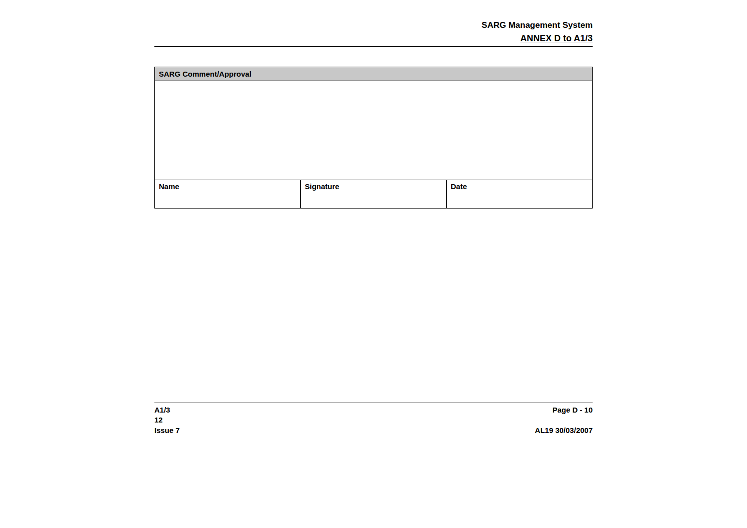SARG Management System
ANNEX D to A1/3
| SARG Comment/Approval |
| --- |
| Name | Signature | Date |
A1/3
12
Issue 7
Page D - 10
AL19 30/03/2007